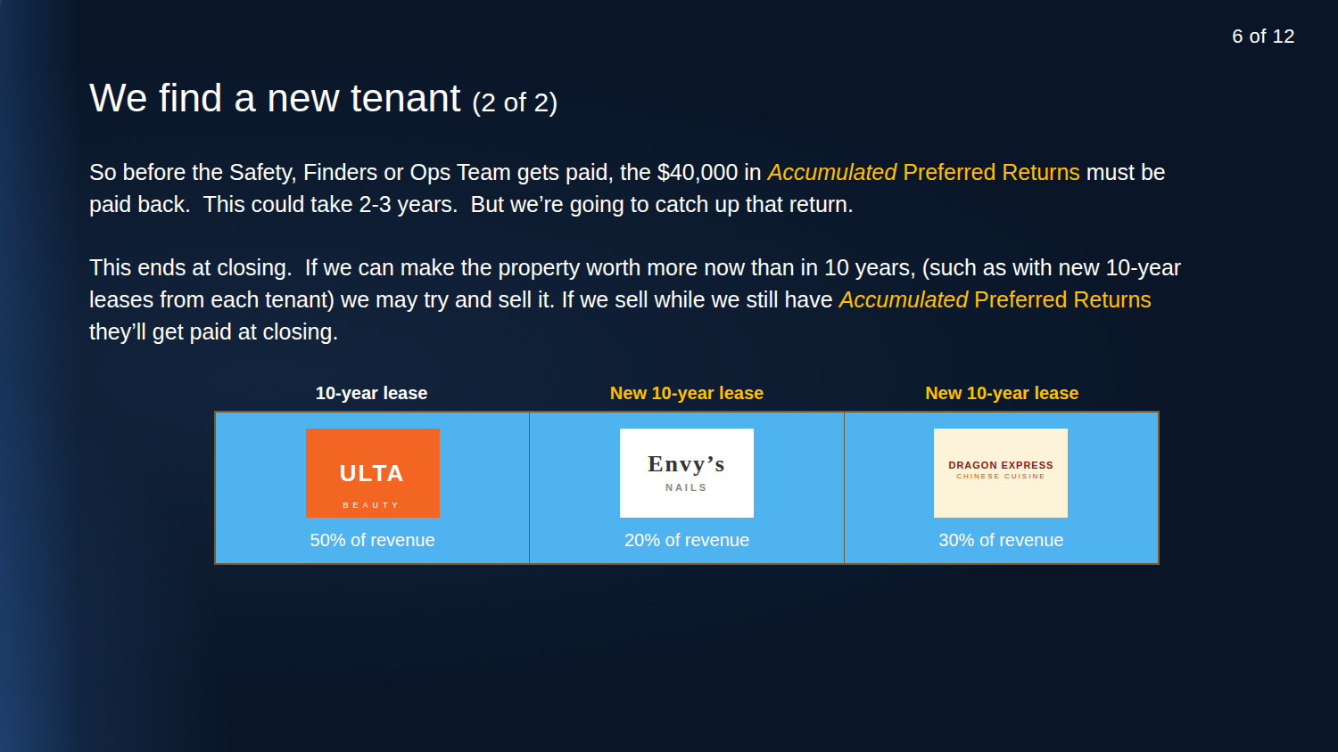6 of 12
We find a new tenant (2 of 2)
So before the Safety, Finders or Ops Team gets paid, the $40,000 in Accumulated Preferred Returns must be paid back. This could take 2-3 years. But we’re going to catch up that return.
This ends at closing. If we can make the property worth more now than in 10 years, (such as with new 10-year leases from each tenant) we may try and sell it. If we sell while we still have Accumulated Preferred Returns they’ll get paid at closing.
10-year lease
New 10-year lease
New 10-year lease
| ULTA BEAUTY 50% of revenue | Envy’s NAILS 20% of revenue | DRAGON EXPRESS CHINESE CUISINE 30% of revenue |